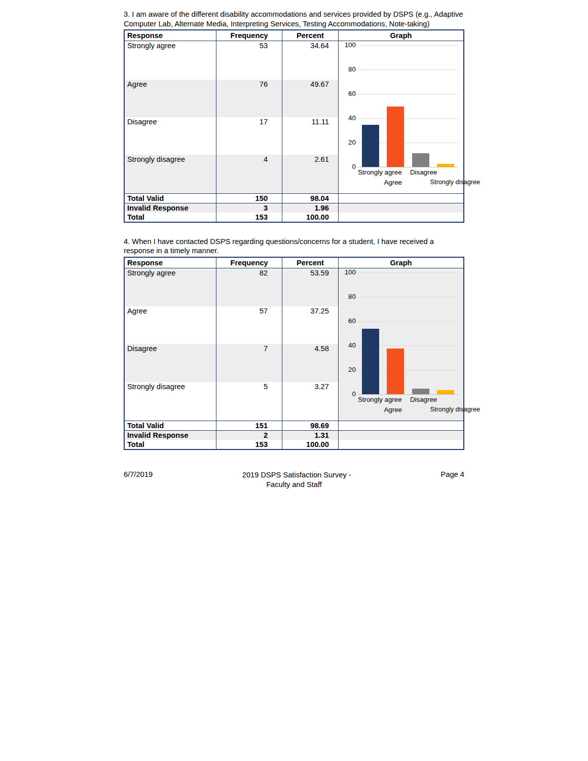3. I am aware of the different disability accommodations and services provided by DSPS (e.g., Adaptive Computer Lab, Alternate Media, Interpreting Services, Testing Accommodations, Note-taking)
| Response | Frequency | Percent | Graph |
| --- | --- | --- | --- |
| Strongly agree | 53 | 34.64 | 100 80 60 40 20 0 Strongly agree Agree Disagree Strongly disagree |
| Agree | 76 | 49.67 |
| Disagree | 17 | 11.11 |
| Strongly disagree | 4 | 2.61 |
| Total Valid | 150 | 98.04 | |
| Invalid Response | 3 | 1.96 | |
| Total | 153 | 100.00 | |
4. When I have contacted DSPS regarding questions/concerns for a student, I have received a response in a timely manner.
| Response | Frequency | Percent | Graph |
| --- | --- | --- | --- |
| Strongly agree | 82 | 53.59 | 100 80 60 40 20 0 Strongly agree Agree Disagree Strongly disagree |
| Agree | 57 | 37.25 |
| Disagree | 7 | 4.58 |
| Strongly disagree | 5 | 3.27 |
| Total Valid | 151 | 98.69 | |
| Invalid Response | 2 | 1.31 | |
| Total | 153 | 100.00 | |
6/7/2019
Page 4
2019 DSPS Satisfaction Survey -
Faculty and Staff